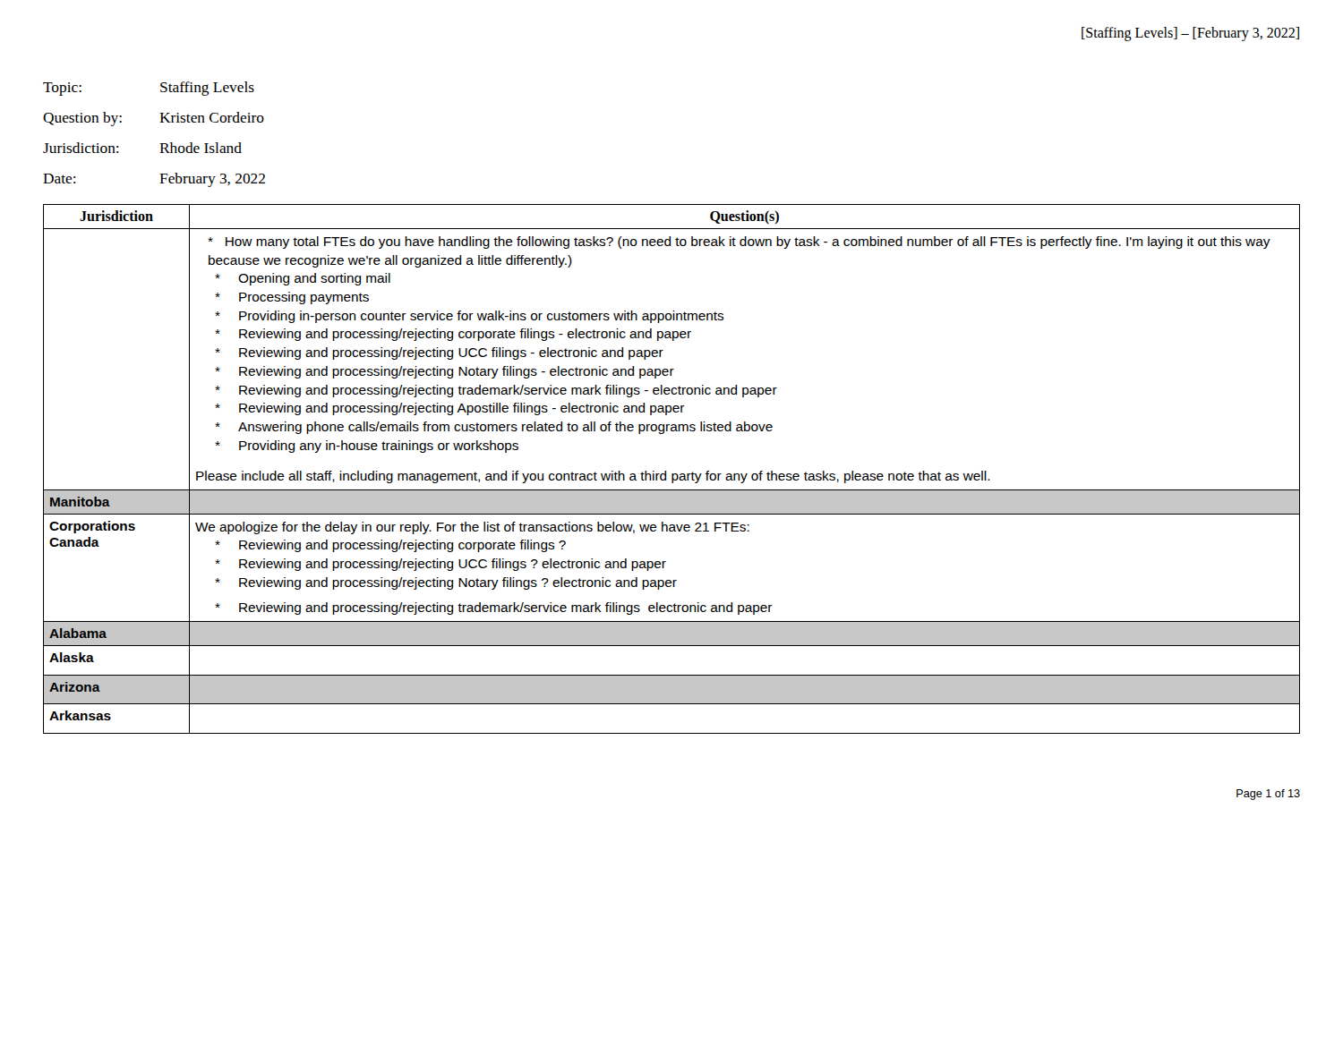[Staffing Levels] – [February 3, 2022]
Topic:
Staffing Levels
Question by:
Kristen Cordeiro
Jurisdiction:
Rhode Island
Date:
February 3, 2022
| Jurisdiction | Question(s) |
| --- | --- |
| | * How many total FTEs do you have handling the following tasks? (no need to break it down by task - a combined number of all FTEs is perfectly fine. I'm laying it out this way because we recognize we're all organized a little differently.) Opening and sorting mail Processing payments Providing in-person counter service for walk-ins or customers with appointments Reviewing and processing/rejecting corporate filings - electronic and paper Reviewing and processing/rejecting UCC filings - electronic and paper Reviewing and processing/rejecting Notary filings - electronic and paper Reviewing and processing/rejecting trademark/service mark filings - electronic and paper Reviewing and processing/rejecting Apostille filings - electronic and paper Answering phone calls/emails from customers related to all of the programs listed above Providing any in-house trainings or workshops Please include all staff, including management, and if you contract with a third party for any of these tasks, please note that as well. |
| Manitoba | |
| Corporations Canada | We apologize for the delay in our reply. For the list of transactions below, we have 21 FTEs: Reviewing and processing/rejecting corporate filings ? Reviewing and processing/rejecting UCC filings ? electronic and paper Reviewing and processing/rejecting Notary filings ? electronic and paper Reviewing and processing/rejecting trademark/service mark filings electronic and paper |
| Alabama | |
| Alaska | |
| Arizona | |
| Arkansas | |
Page 1 of 13